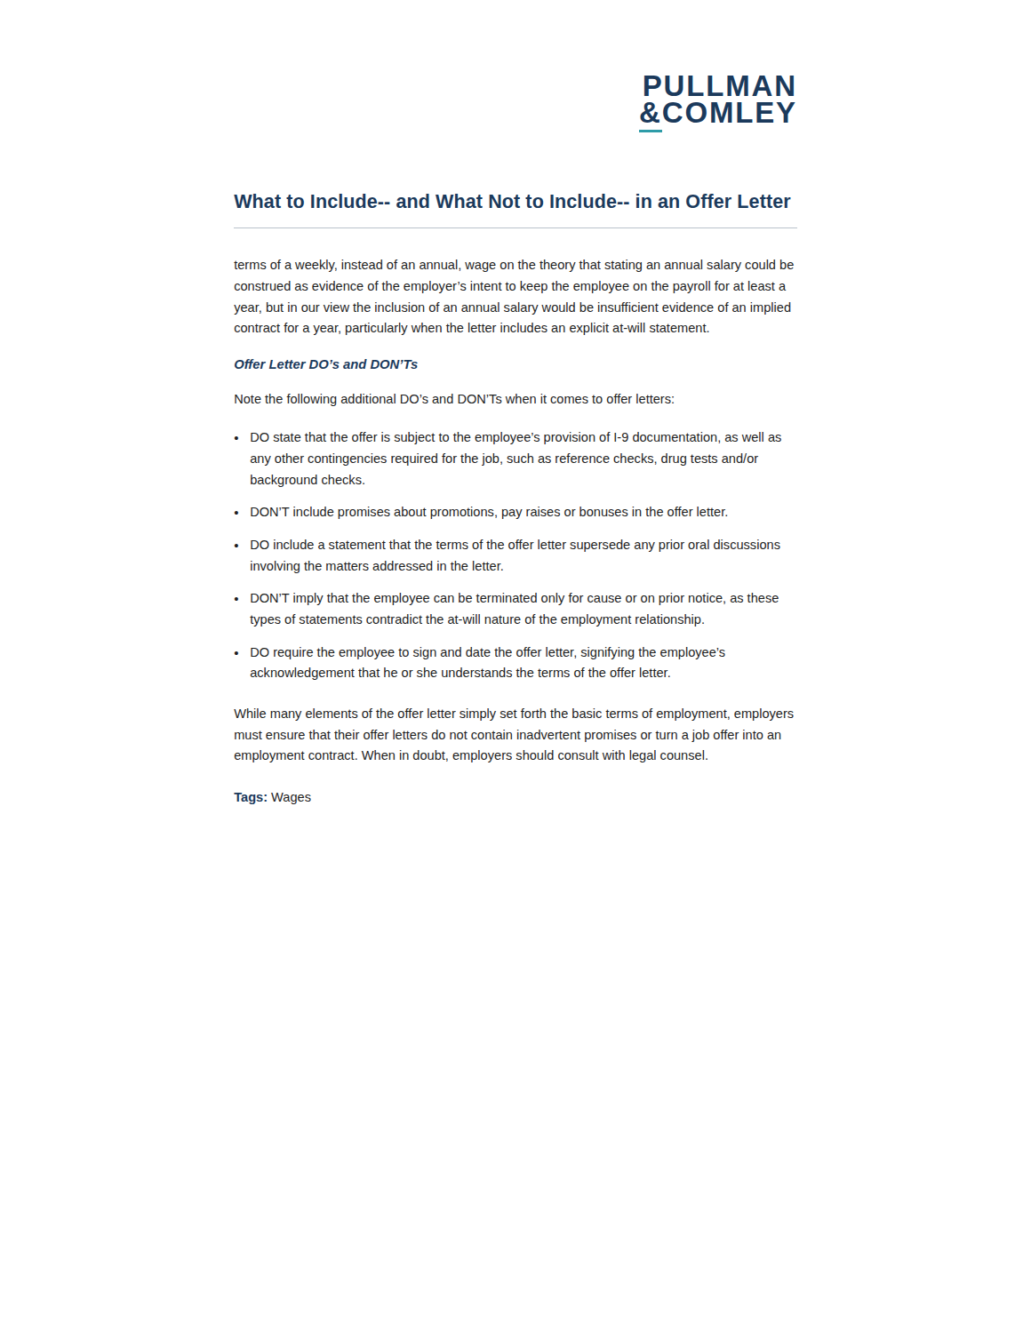PULLMAN
&COMLEY
What to Include-- and What Not to Include-- in an Offer Letter
terms of a weekly, instead of an annual, wage on the theory that stating an annual salary could be construed as evidence of the employer’s intent to keep the employee on the payroll for at least a year, but in our view the inclusion of an annual salary would be insufficient evidence of an implied contract for a year, particularly when the letter includes an explicit at-will statement.
Offer Letter DO’s and DON’Ts
Note the following additional DO’s and DON’Ts when it comes to offer letters:
DO state that the offer is subject to the employee’s provision of I-9 documentation, as well as any other contingencies required for the job, such as reference checks, drug tests and/or background checks.
DON’T include promises about promotions, pay raises or bonuses in the offer letter.
DO include a statement that the terms of the offer letter supersede any prior oral discussions involving the matters addressed in the letter.
DON’T imply that the employee can be terminated only for cause or on prior notice, as these types of statements contradict the at-will nature of the employment relationship.
DO require the employee to sign and date the offer letter, signifying the employee’s acknowledgement that he or she understands the terms of the offer letter.
While many elements of the offer letter simply set forth the basic terms of employment, employers must ensure that their offer letters do not contain inadvertent promises or turn a job offer into an employment contract. When in doubt, employers should consult with legal counsel.
Tags: Wages